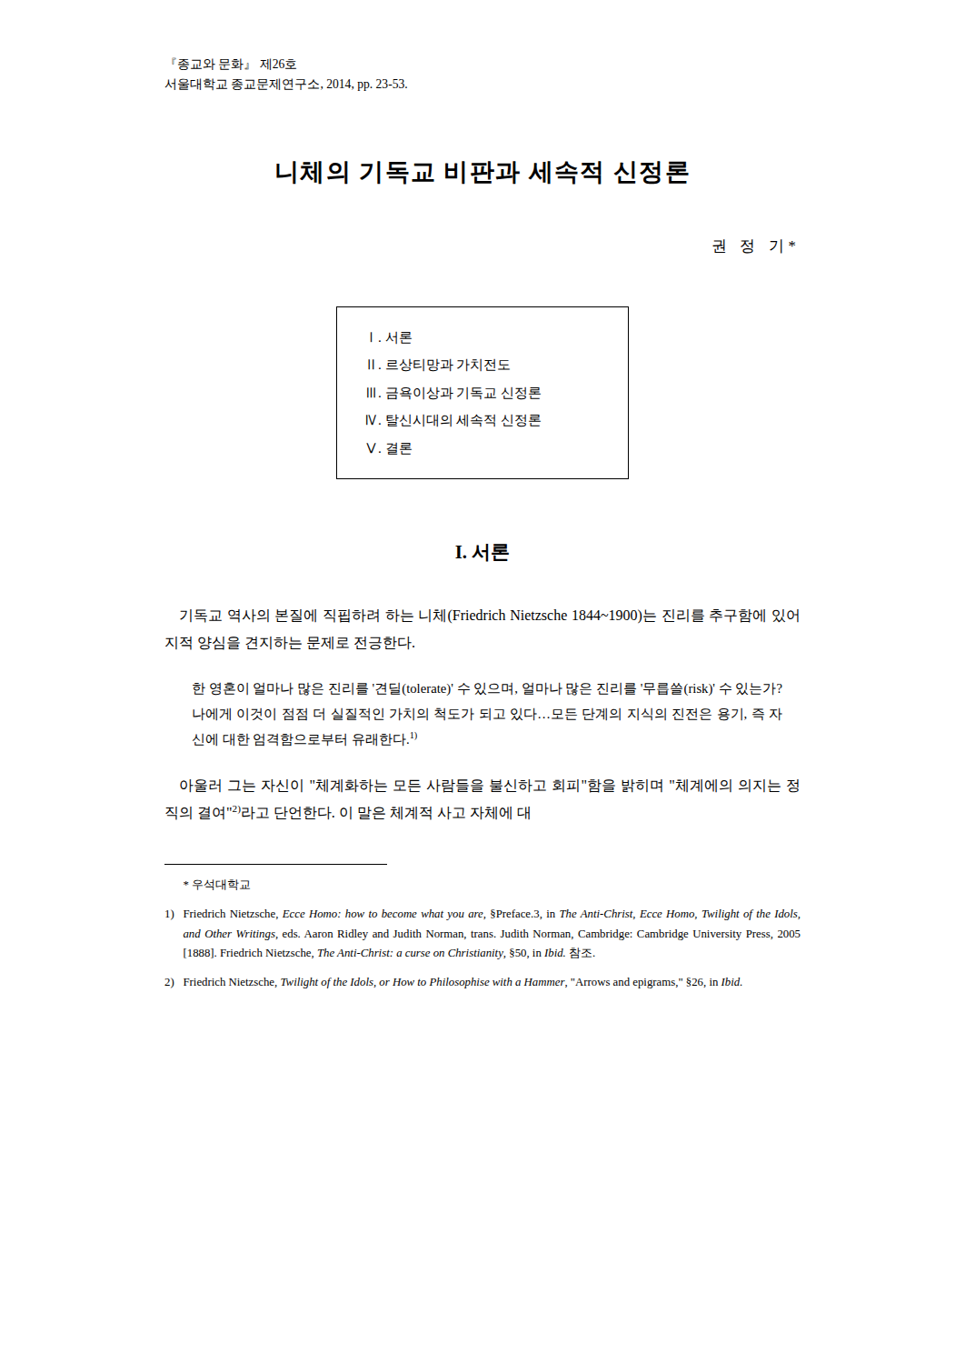『종교와 문화』 제26호
서울대학교 종교문제연구소, 2014, pp. 23-53.
니체의 기독교 비판과 세속적 신정론
권 정 기*
Ⅰ. 서론
Ⅱ. 르상티망과 가치전도
Ⅲ. 금욕이상과 기독교 신정론
Ⅳ. 탈신시대의 세속적 신정론
Ⅴ. 결론
I. 서론
기독교 역사의 본질에 직핍하려 하는 니체(Friedrich Nietzsche 1844~1900)는 진리를 추구함에 있어 지적 양심을 견지하는 문제로 전긍한다.
한 영혼이 얼마나 많은 진리를 '견딜(tolerate)' 수 있으며, 얼마나 많은 진리를 '무릅쓸(risk)' 수 있는가? 나에게 이것이 점점 더 실질적인 가치의 척도가 되고 있다…모든 단계의 지식의 진전은 용기, 즉 자신에 대한 엄격함으로부터 유래한다.1)
아울러 그는 자신이 "체계화하는 모든 사람들을 불신하고 회피"함을 밝히며 "체계에의 의지는 정직의 결여"2)라고 단언한다. 이 말은 체계적 사고 자체에 대
* 우석대학교
1) Friedrich Nietzsche, Ecce Homo: how to become what you are, §Preface.3, in The Anti-Christ, Ecce Homo, Twilight of the Idols, and Other Writings, eds. Aaron Ridley and Judith Norman, trans. Judith Norman, Cambridge: Cambridge University Press, 2005 [1888]. Friedrich Nietzsche, The Anti-Christ: a curse on Christianity, §50, in Ibid. 참조.
2) Friedrich Nietzsche, Twilight of the Idols, or How to Philosophise with a Hammer, "Arrows and epigrams," §26, in Ibid.